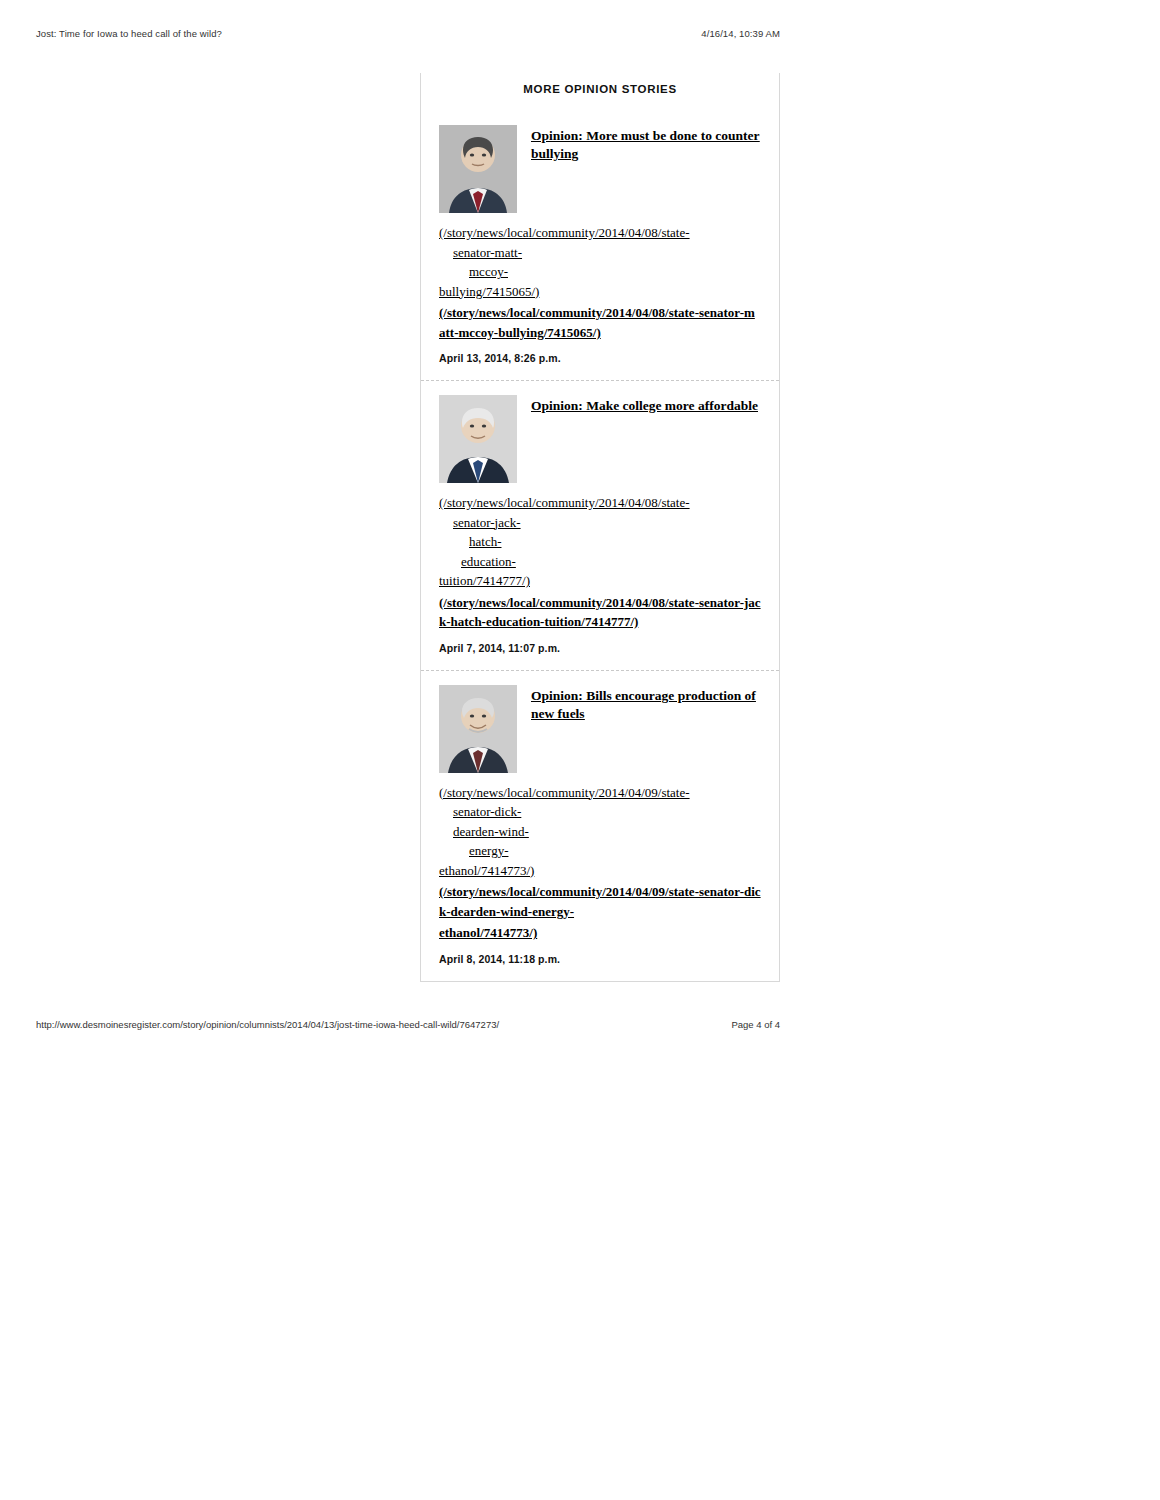Jost: Time for Iowa to heed call of the wild?
4/16/14, 10:39 AM
More Opinion Stories
Opinion: More must be done to counter bullying
(/story/news/local/community/2014/04/08/state- senator-matt- mccoy- bullying/7415065/) (/story/news/local/community/2014/04/08/state-senator-matt-mccoy-bullying/7415065/)
April 13, 2014, 8:26 p.m.
Opinion: Make college more affordable
(/story/news/local/community/2014/04/08/state- senator-jack- hatch- education- tuition/7414777/) (/story/news/local/community/2014/04/08/state-senator-jack-hatch-education-tuition/7414777/)
April 7, 2014, 11:07 p.m.
Opinion: Bills encourage production of new fuels
(/story/news/local/community/2014/04/09/state- senator-dick- dearden-wind- energy- ethanol/7414773/) (/story/news/local/community/2014/04/09/state-senator-dick-dearden-wind-energy- ethanol/7414773/)
April 8, 2014, 11:18 p.m.
http://www.desmoinesregister.com/story/opinion/columnists/2014/04/13/jost-time-iowa-heed-call-wild/7647273/
Page 4 of 4